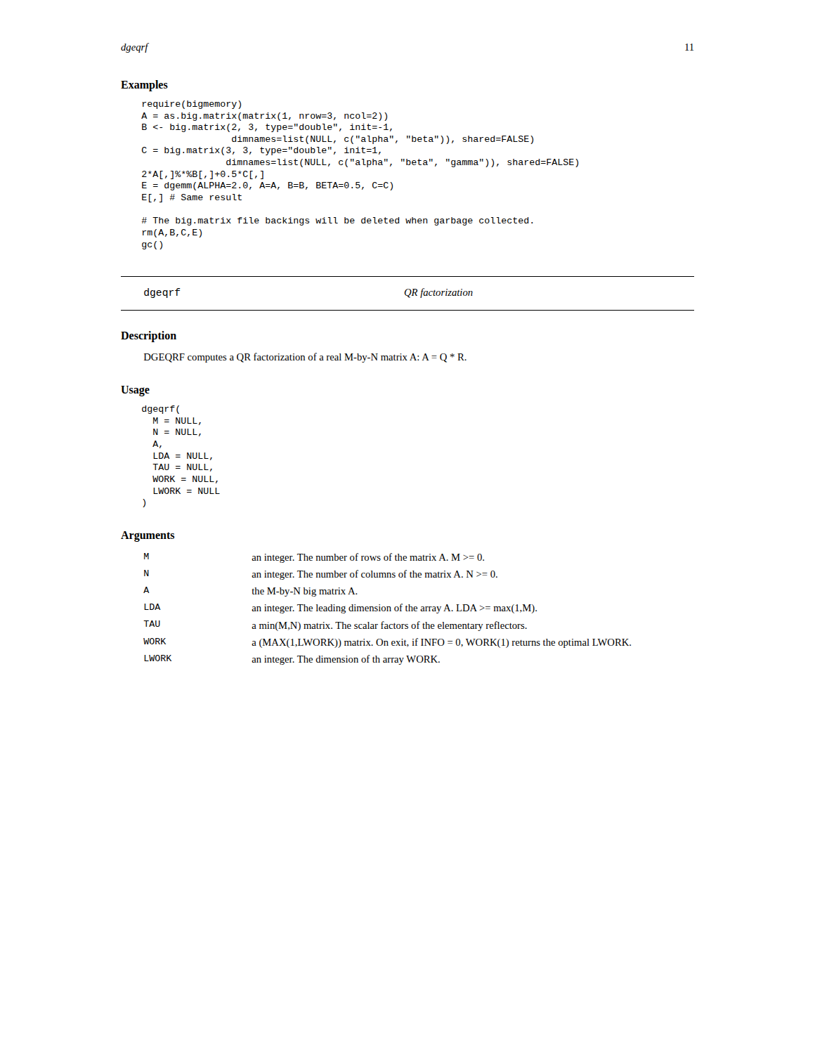dgeqrf 11
Examples
require(bigmemory)
A = as.big.matrix(matrix(1, nrow=3, ncol=2))
B <- big.matrix(2, 3, type="double", init=-1,
                dimnames=list(NULL, c("alpha", "beta")), shared=FALSE)
C = big.matrix(3, 3, type="double", init=1,
               dimnames=list(NULL, c("alpha", "beta", "gamma")), shared=FALSE)
2*A[,]%*%B[,]+0.5*C[,]
E = dgemm(ALPHA=2.0, A=A, B=B, BETA=0.5, C=C)
E[,] # Same result

# The big.matrix file backings will be deleted when garbage collected.
rm(A,B,C,E)
gc()
dgeqrf QR factorization
Description
DGEQRF computes a QR factorization of a real M-by-N matrix A: A = Q * R.
Usage
dgeqrf(
  M = NULL,
  N = NULL,
  A,
  LDA = NULL,
  TAU = NULL,
  WORK = NULL,
  LWORK = NULL
)
Arguments
M
an integer. The number of rows of the matrix A. M >= 0.
N
an integer. The number of columns of the matrix A. N >= 0.
A
the M-by-N big matrix A.
LDA
an integer. The leading dimension of the array A. LDA >= max(1,M).
TAU
a min(M,N) matrix. The scalar factors of the elementary reflectors.
WORK
a (MAX(1,LWORK)) matrix. On exit, if INFO = 0, WORK(1) returns the optimal LWORK.
LWORK
an integer. The dimension of th array WORK.